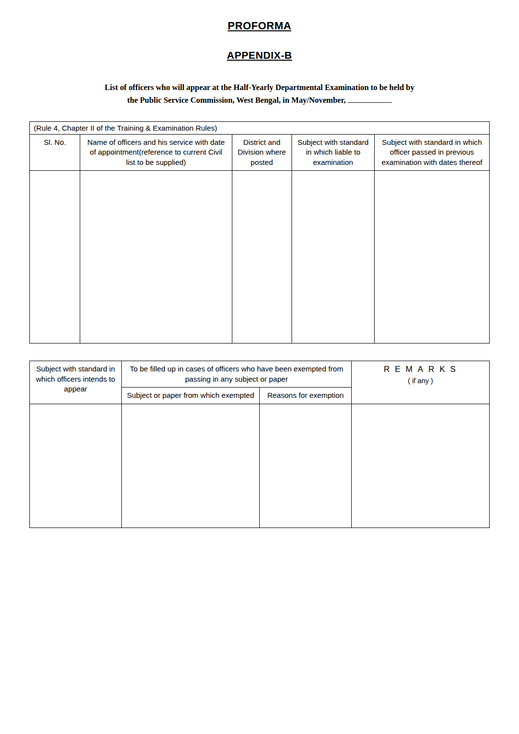PROFORMA
APPENDIX-B
List of officers who will appear at the Half-Yearly Departmental Examination to be held by
the Public Service Commission, West Bengal, in May/November,
| (Rule 4, Chapter II of the Training & Examination Rules) |
| Sl. No. | Name of officers and his service with date of appointment(reference to current Civil list to be supplied) | District and Division where posted | Subject with standard in which liable to examination | Subject with standard in which officer passed in previous examination with dates thereof |
| Subject with standard in which officers intends to appear | To be filled up in cases of officers who have been exempted from passing in any subject or paper | R E M A R K S ( if any ) |
| --- | --- | --- |
| Subject or paper from which exempted | Reasons for exemption |